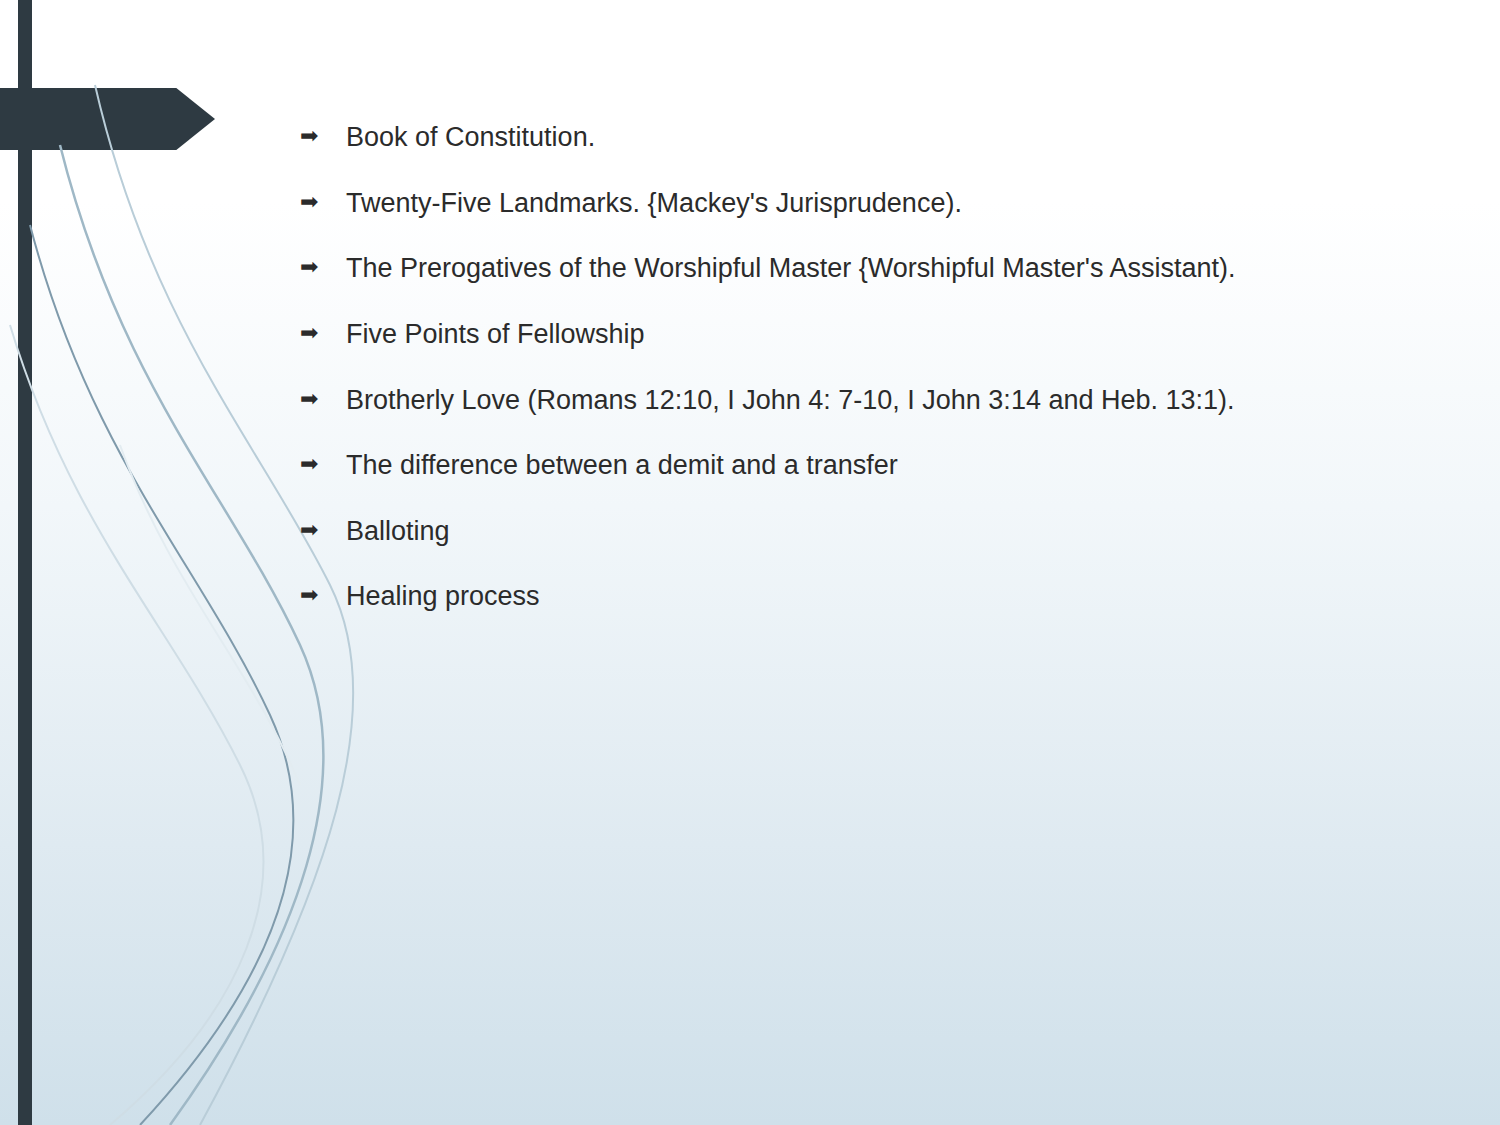Book of Constitution.
Twenty-Five Landmarks. {Mackey's Jurisprudence).
The Prerogatives of the Worshipful Master {Worshipful Master's Assistant).
Five Points of Fellowship
Brotherly Love (Romans 12:10, I John 4: 7-10, I John 3:14 and Heb. 13:1).
The difference between a demit and a transfer
Balloting
Healing process